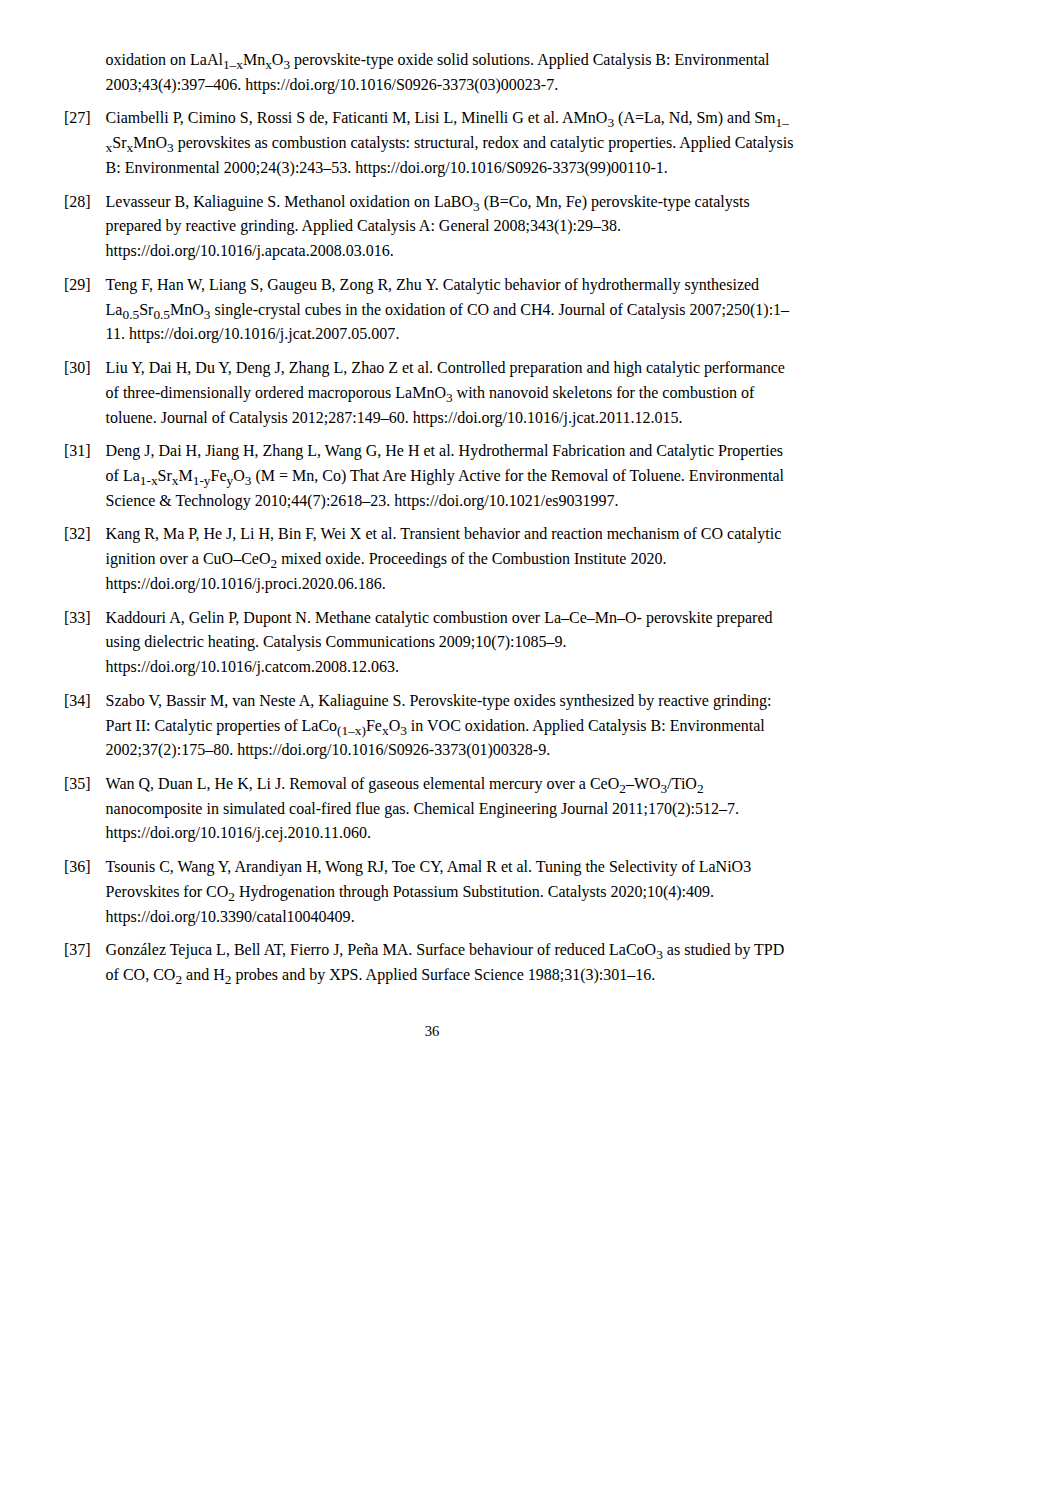oxidation on LaAl1–xMnxO3 perovskite-type oxide solid solutions. Applied Catalysis B: Environmental 2003;43(4):397–406. https://doi.org/10.1016/S0926-3373(03)00023-7.
[27] Ciambelli P, Cimino S, Rossi S de, Faticanti M, Lisi L, Minelli G et al. AMnO3 (A=La, Nd, Sm) and Sm1–xSrxMnO3 perovskites as combustion catalysts: structural, redox and catalytic properties. Applied Catalysis B: Environmental 2000;24(3):243–53. https://doi.org/10.1016/S0926-3373(99)00110-1.
[28] Levasseur B, Kaliaguine S. Methanol oxidation on LaBO3 (B=Co, Mn, Fe) perovskite-type catalysts prepared by reactive grinding. Applied Catalysis A: General 2008;343(1):29–38. https://doi.org/10.1016/j.apcata.2008.03.016.
[29] Teng F, Han W, Liang S, Gaugeu B, Zong R, Zhu Y. Catalytic behavior of hydrothermally synthesized La0.5Sr0.5MnO3 single-crystal cubes in the oxidation of CO and CH4. Journal of Catalysis 2007;250(1):1–11. https://doi.org/10.1016/j.jcat.2007.05.007.
[30] Liu Y, Dai H, Du Y, Deng J, Zhang L, Zhao Z et al. Controlled preparation and high catalytic performance of three-dimensionally ordered macroporous LaMnO3 with nanovoid skeletons for the combustion of toluene. Journal of Catalysis 2012;287:149–60. https://doi.org/10.1016/j.jcat.2011.12.015.
[31] Deng J, Dai H, Jiang H, Zhang L, Wang G, He H et al. Hydrothermal Fabrication and Catalytic Properties of La1-xSrxM1-yFeyO3 (M = Mn, Co) That Are Highly Active for the Removal of Toluene. Environmental Science & Technology 2010;44(7):2618–23. https://doi.org/10.1021/es9031997.
[32] Kang R, Ma P, He J, Li H, Bin F, Wei X et al. Transient behavior and reaction mechanism of CO catalytic ignition over a CuO–CeO2 mixed oxide. Proceedings of the Combustion Institute 2020. https://doi.org/10.1016/j.proci.2020.06.186.
[33] Kaddouri A, Gelin P, Dupont N. Methane catalytic combustion over La–Ce–Mn–O- perovskite prepared using dielectric heating. Catalysis Communications 2009;10(7):1085–9. https://doi.org/10.1016/j.catcom.2008.12.063.
[34] Szabo V, Bassir M, van Neste A, Kaliaguine S. Perovskite-type oxides synthesized by reactive grinding: Part II: Catalytic properties of LaCo(1–x)FexO3 in VOC oxidation. Applied Catalysis B: Environmental 2002;37(2):175–80. https://doi.org/10.1016/S0926-3373(01)00328-9.
[35] Wan Q, Duan L, He K, Li J. Removal of gaseous elemental mercury over a CeO2–WO3/TiO2 nanocomposite in simulated coal-fired flue gas. Chemical Engineering Journal 2011;170(2):512–7. https://doi.org/10.1016/j.cej.2010.11.060.
[36] Tsounis C, Wang Y, Arandiyan H, Wong RJ, Toe CY, Amal R et al. Tuning the Selectivity of LaNiO3 Perovskites for CO2 Hydrogenation through Potassium Substitution. Catalysts 2020;10(4):409. https://doi.org/10.3390/catal10040409.
[37] González Tejuca L, Bell AT, Fierro J, Peña MA. Surface behaviour of reduced LaCoO3 as studied by TPD of CO, CO2 and H2 probes and by XPS. Applied Surface Science 1988;31(3):301–16.
36